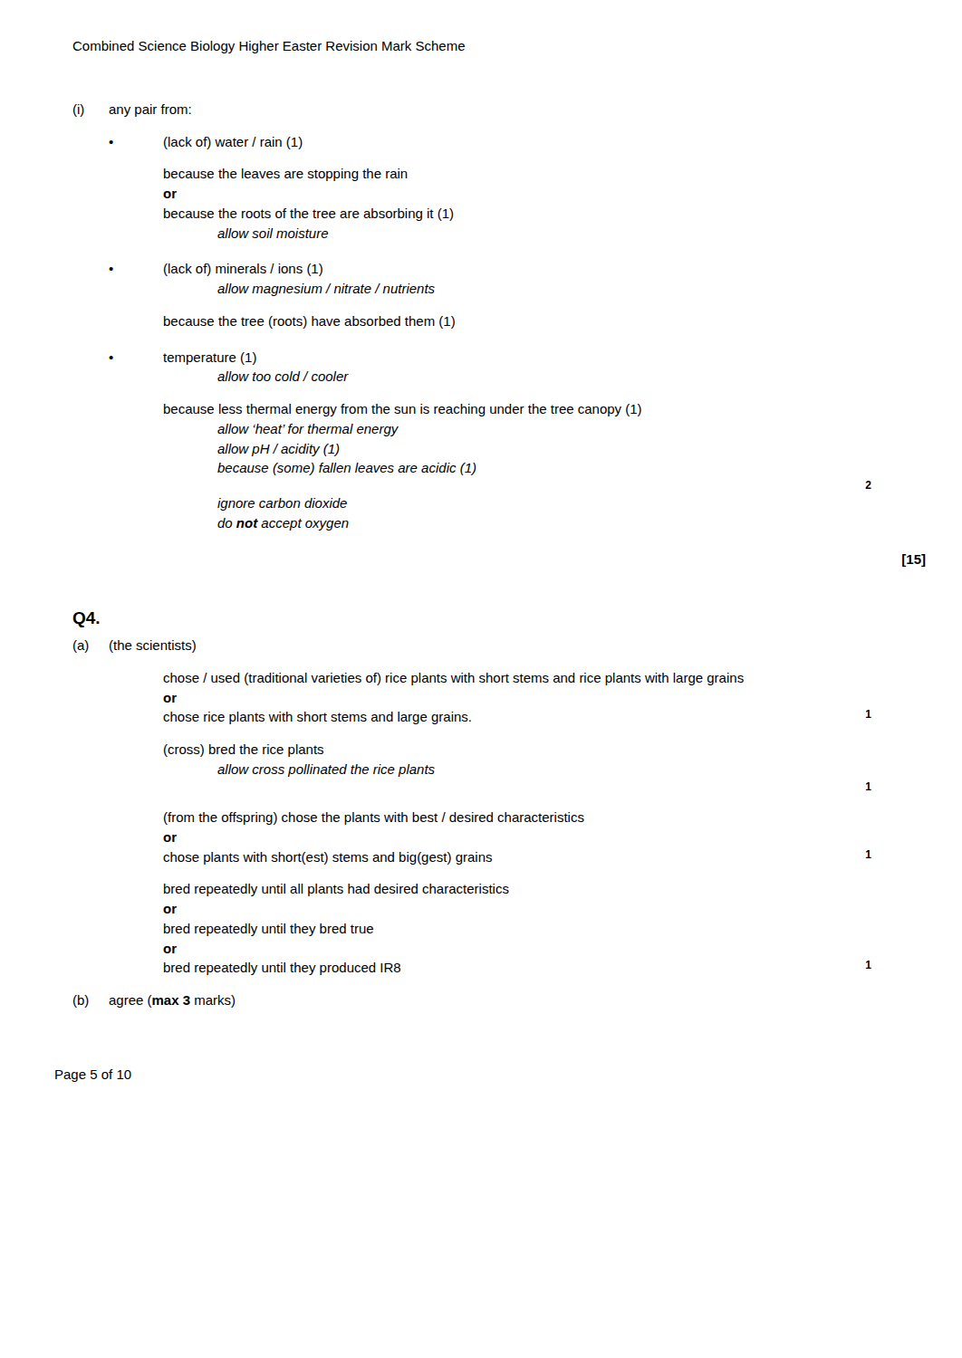Combined Science Biology Higher Easter Revision Mark Scheme
(i) any pair from:
• (lack of) water / rain (1)
because the leaves are stopping the rain
or
because the roots of the tree are absorbing it (1)
allow soil moisture
• (lack of) minerals / ions (1)
allow magnesium / nitrate / nutrients
because the tree (roots) have absorbed them (1)
• temperature (1)
allow too cold / cooler
because less thermal energy from the sun is reaching under the tree canopy (1)
allow ‘heat’ for thermal energy
allow pH / acidity (1)
because (some) fallen leaves are acidic (1)
2
ignore carbon dioxide
do not accept oxygen
[15]
Q4.
(a) (the scientists)
chose / used (traditional varieties of) rice plants with short stems and rice plants with large grains
or
chose rice plants with short stems and large grains.
1
(cross) bred the rice plants
allow cross pollinated the rice plants
1
(from the offspring) chose the plants with best / desired characteristics
or
chose plants with short(est) stems and big(gest) grains
1
bred repeatedly until all plants had desired characteristics
or
bred repeatedly until they bred true
or
bred repeatedly until they produced IR8
1
(b) agree (max 3 marks)
Page 5 of 10